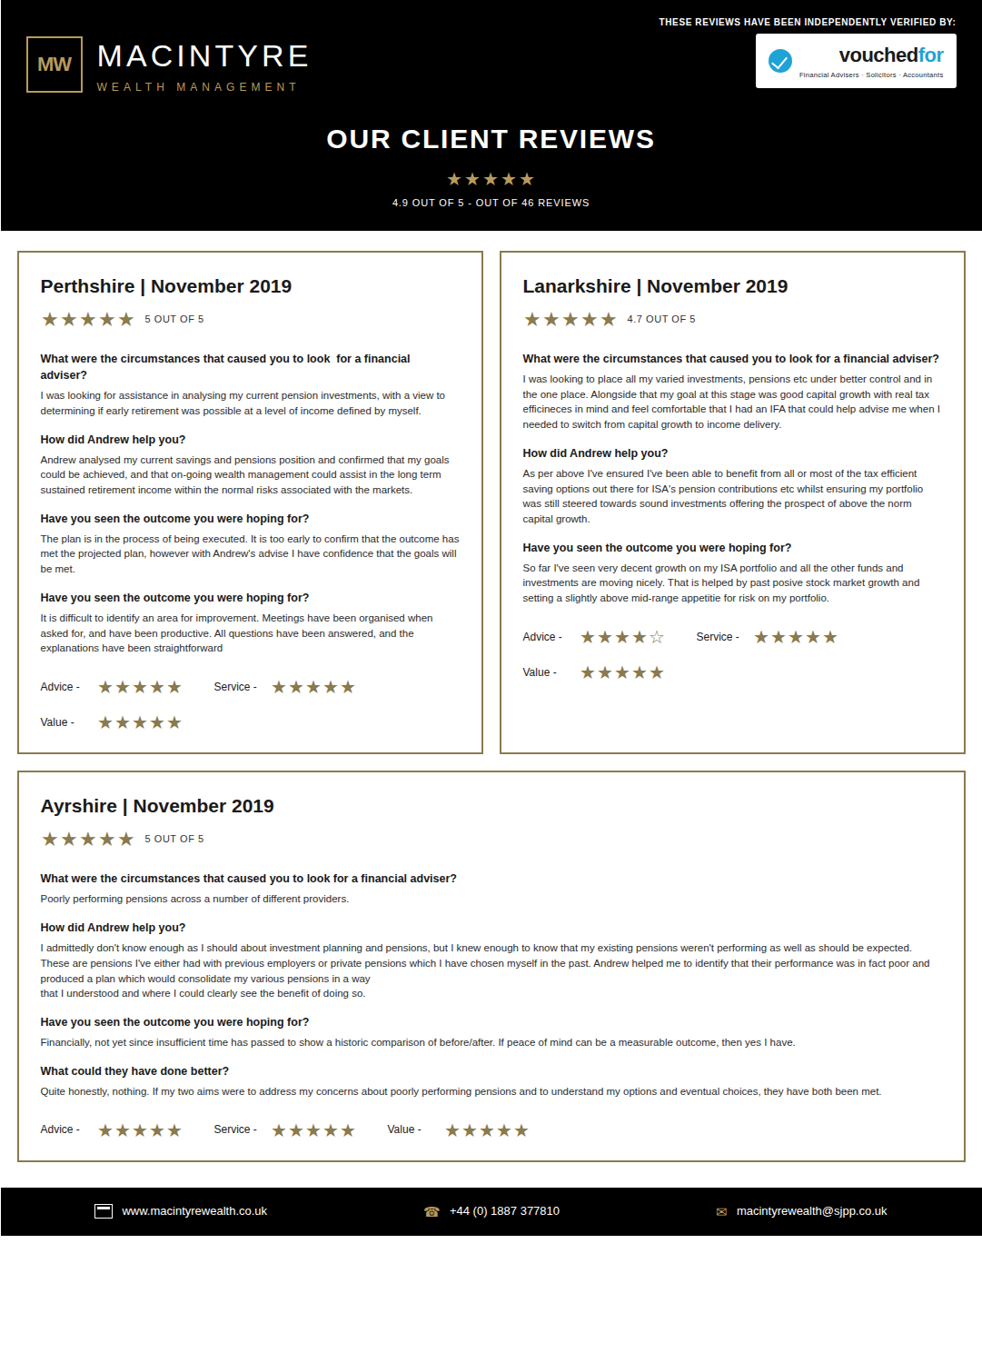THESE REVIEWS HAVE BEEN INDEPENDENTLY VERIFIED BY:
MW
MACINTYRE
WEALTH MANAGEMENT
vouchedfor
Financial Advisers · Solicitors · Accountants
OUR CLIENT REVIEWS
★★★★★
4.9 OUT OF 5 - OUT OF 46 REVIEWS
Perthshire | November 2019
★★★★★ 5 OUT OF 5
What were the circumstances that caused you to look for a financial adviser?
I was looking for assistance in analysing my current pension investments, with a view to determining if early retirement was possible at a level of income defined by myself.
How did Andrew help you?
Andrew analysed my current savings and pensions position and confirmed that my goals could be achieved, and that on-going wealth management could assist in the long term sustained retirement income within the normal risks associated with the markets.
Have you seen the outcome you were hoping for?
The plan is in the process of being executed. It is too early to confirm that the outcome has met the projected plan, however with Andrew's advise I have confidence that the goals will be met.
Have you seen the outcome you were hoping for?
It is difficult to identify an area for improvement. Meetings have been organised when asked for, and have been productive. All questions have been answered, and the explanations have been straightforward
Advice -★★★★★
Service -★★★★★
Value -★★★★★
Lanarkshire | November 2019
★★★★★ 4.7 OUT OF 5
What were the circumstances that caused you to look for a financial adviser?
I was looking to place all my varied investments, pensions etc under better control and in the one place. Alongside that my goal at this stage was good capital growth with real tax efficineces in mind and feel comfortable that I had an IFA that could help advise me when I needed to switch from capital growth to income delivery.
How did Andrew help you?
As per above I've ensured I've been able to benefit from all or most of the tax efficient saving options out there for ISA's pension contributions etc whilst ensuring my portfolio was still steered towards sound investments offering the prospect of above the norm capital growth.
Have you seen the outcome you were hoping for?
So far I've seen very decent growth on my ISA portfolio and all the other funds and investments are moving nicely. That is helped by past posive stock market growth and setting a slightly above mid-range appetitie for risk on my portfolio.
Advice -★★★★☆
Service -★★★★★
Value -★★★★★
Ayrshire | November 2019
★★★★★ 5 OUT OF 5
What were the circumstances that caused you to look for a financial adviser?
Poorly performing pensions across a number of different providers.
How did Andrew help you?
I admittedly don't know enough as I should about investment planning and pensions, but I knew enough to know that my existing pensions weren't performing as well as should be expected. These are pensions I've either had with previous employers or private pensions which I have chosen myself in the past. Andrew helped me to identify that their performance was in fact poor and produced a plan which would consolidate my various pensions in a way
that I understood and where I could clearly see the benefit of doing so.
Have you seen the outcome you were hoping for?
Financially, not yet since insufficient time has passed to show a historic comparison of before/after. If peace of mind can be a measurable outcome, then yes I have.
What could they have done better?
Quite honestly, nothing. If my two aims were to address my concerns about poorly performing pensions and to understand my options and eventual choices, they have both been met.
Advice -★★★★★
Service -★★★★★
Value -★★★★★
www.macintyrewealth.co.uk
☎+44 (0) 1887 377810
✉macintyrewealth@sjpp.co.uk